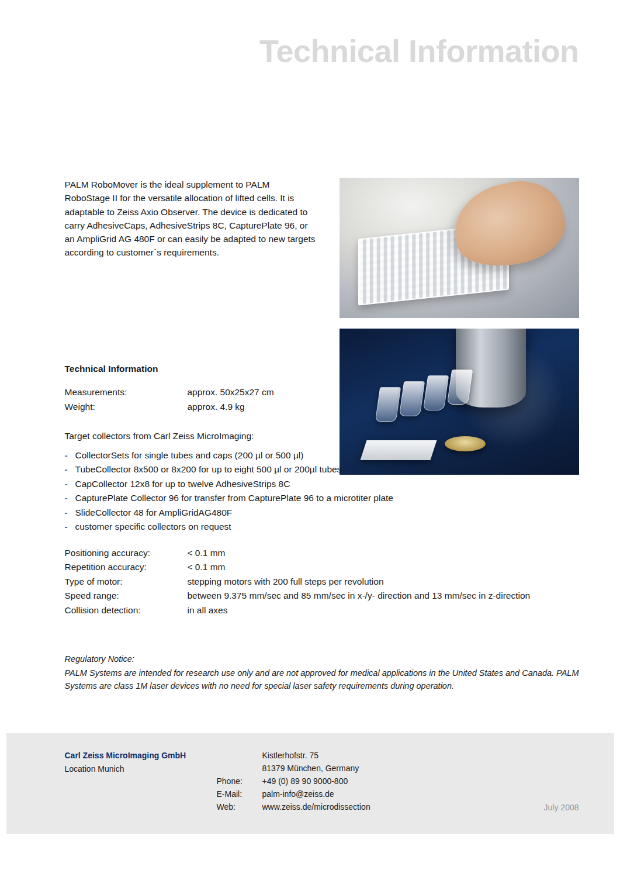Technical Information
PALM RoboMover is the ideal supplement to PALM RoboStage II for the versatile allocation of lifted cells. It is adaptable to Zeiss Axio Observer. The device is dedicated to carry AdhesiveCaps, AdhesiveStrips 8C, CapturePlate 96, or an AmpliGrid AG 480F or can easily be adapted to new targets according to customer´s requirements.
Technical Information
| Measurements: | approx. 50x25x27 cm |
| Weight: | approx. 4.9 kg |
Target collectors from Carl Zeiss MicroImaging:
CollectorSets for single tubes and caps (200 µl or 500 µl)
TubeCollector 8x500 or 8x200 for up to eight 500 µl or 200µl tubes
CapCollector 12x8 for up to twelve AdhesiveStrips 8C
CapturePlate Collector 96 for transfer from CapturePlate 96 to a microtiter plate
SlideCollector 48 for AmpliGridAG480F
customer specific collectors on request
| Positioning accuracy: | < 0.1 mm |
| Repetition accuracy: | < 0.1 mm |
| Type of motor: | stepping motors with 200 full steps per revolution |
| Speed range: | between 9.375 mm/sec and 85 mm/sec in x-/y- direction and 13 mm/sec in z-direction |
| Collision detection: | in all axes |
Regulatory Notice:
PALM Systems are intended for research use only and are not approved for medical applications in the United States and Canada. PALM Systems are class 1M laser devices with no need for special laser safety requirements during operation.
Carl Zeiss MicroImaging GmbH
Location Munich
| | Kistlerhofstr. 75 |
| | 81379 München, Germany |
| Phone: | +49 (0) 89 90 9000-800 |
| E-Mail: | palm-info@zeiss.de |
| Web: | www.zeiss.de/microdissection |
July 2008